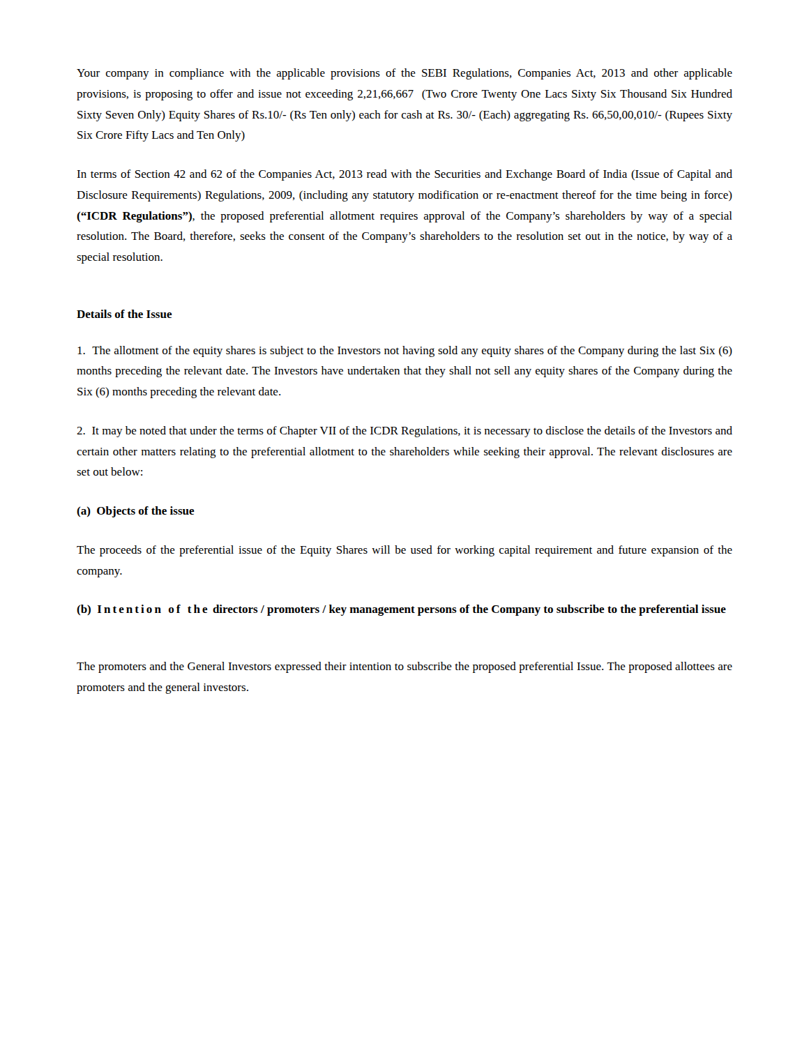Your company in compliance with the applicable provisions of the SEBI Regulations, Companies Act, 2013 and other applicable provisions, is proposing to offer and issue not exceeding 2,21,66,667 (Two Crore Twenty One Lacs Sixty Six Thousand Six Hundred Sixty Seven Only) Equity Shares of Rs.10/- (Rs Ten only) each for cash at Rs. 30/- (Each) aggregating Rs. 66,50,00,010/- (Rupees Sixty Six Crore Fifty Lacs and Ten Only)
In terms of Section 42 and 62 of the Companies Act, 2013 read with the Securities and Exchange Board of India (Issue of Capital and Disclosure Requirements) Regulations, 2009, (including any statutory modification or re-enactment thereof for the time being in force) (“ICDR Regulations”), the proposed preferential allotment requires approval of the Company’s shareholders by way of a special resolution. The Board, therefore, seeks the consent of the Company’s shareholders to the resolution set out in the notice, by way of a special resolution.
Details of the Issue
1. The allotment of the equity shares is subject to the Investors not having sold any equity shares of the Company during the last Six (6) months preceding the relevant date. The Investors have undertaken that they shall not sell any equity shares of the Company during the Six (6) months preceding the relevant date.
2. It may be noted that under the terms of Chapter VII of the ICDR Regulations, it is necessary to disclose the details of the Investors and certain other matters relating to the preferential allotment to the shareholders while seeking their approval. The relevant disclosures are set out below:
(a) Objects of the issue
The proceeds of the preferential issue of the Equity Shares will be used for working capital requirement and future expansion of the company.
(b) Intention of the directors / promoters / key management persons of the Company to subscribe to the preferential issue
The promoters and the General Investors expressed their intention to subscribe the proposed preferential Issue. The proposed allottees are promoters and the general investors.